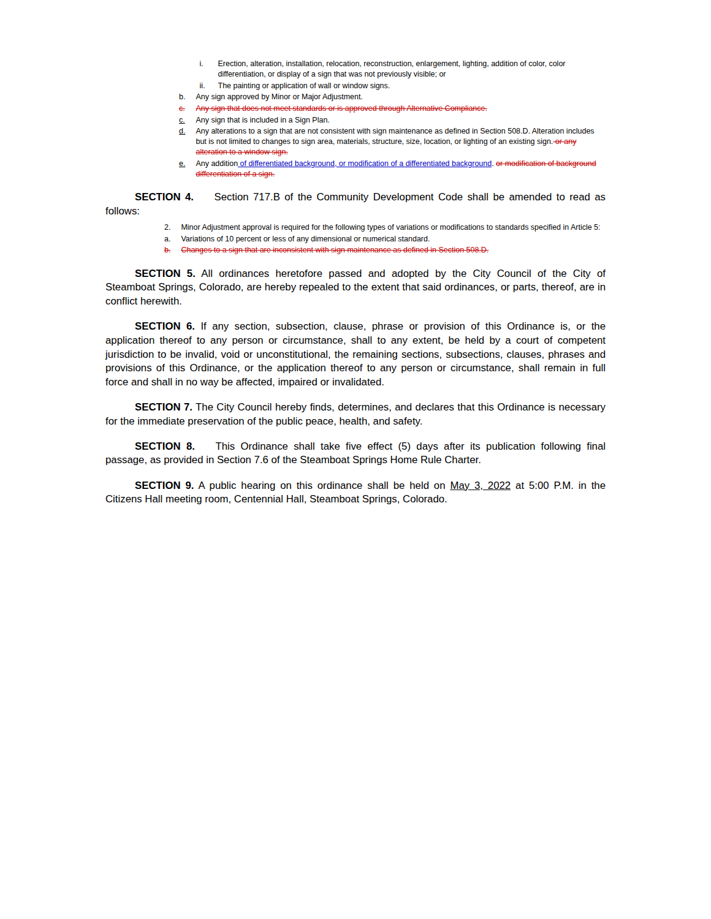i. Erection, alteration, installation, relocation, reconstruction, enlargement, lighting, addition of color, color differentiation, or display of a sign that was not previously visible; or
ii. The painting or application of wall or window signs.
b. Any sign approved by Minor or Major Adjustment.
c. Any sign that does not meet standards or is approved through Alternative Compliance.
c. Any sign that is included in a Sign Plan.
d. Any alterations to a sign that are not consistent with sign maintenance as defined in Section 508.D. Alteration includes but is not limited to changes to sign area, materials, structure, size, location, or lighting of an existing sign. or any alteration to a window sign.
e. Any addition of differentiated background, or modification of a differentiated background. or modification of background differentiation of a sign.
SECTION 4. Section 717.B of the Community Development Code shall be amended to read as follows:
2. Minor Adjustment approval is required for the following types of variations or modifications to standards specified in Article 5:
a. Variations of 10 percent or less of any dimensional or numerical standard.
b. Changes to a sign that are inconsistent with sign maintenance as defined in Section 508.D.
SECTION 5. All ordinances heretofore passed and adopted by the City Council of the City of Steamboat Springs, Colorado, are hereby repealed to the extent that said ordinances, or parts, thereof, are in conflict herewith.
SECTION 6. If any section, subsection, clause, phrase or provision of this Ordinance is, or the application thereof to any person or circumstance, shall to any extent, be held by a court of competent jurisdiction to be invalid, void or unconstitutional, the remaining sections, subsections, clauses, phrases and provisions of this Ordinance, or the application thereof to any person or circumstance, shall remain in full force and shall in no way be affected, impaired or invalidated.
SECTION 7. The City Council hereby finds, determines, and declares that this Ordinance is necessary for the immediate preservation of the public peace, health, and safety.
SECTION 8. This Ordinance shall take five effect (5) days after its publication following final passage, as provided in Section 7.6 of the Steamboat Springs Home Rule Charter.
SECTION 9. A public hearing on this ordinance shall be held on May 3, 2022 at 5:00 P.M. in the Citizens Hall meeting room, Centennial Hall, Steamboat Springs, Colorado.